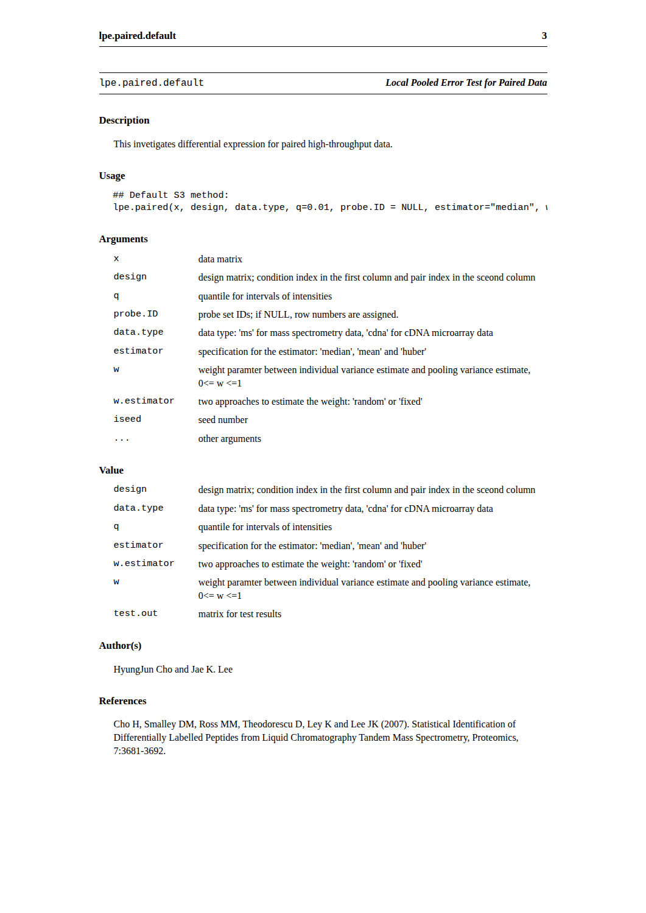lpe.paired.default 3
lpe.paired.default Local Pooled Error Test for Paired Data
Description
This invetigates differential expression for paired high-throughput data.
Usage
## Default S3 method:
lpe.paired(x, design, data.type, q=0.01, probe.ID = NULL, estimator="median", w=0.5, w.estimator="f
Arguments
x
data matrix
design
design matrix; condition index in the first column and pair index in the sceond column
q
quantile for intervals of intensities
probe.ID
probe set IDs; if NULL, row numbers are assigned.
data.type
data type: 'ms' for mass spectrometry data, 'cdna' for cDNA microarray data
estimator
specification for the estimator: 'median', 'mean' and 'huber'
w
weight paramter between individual variance estimate and pooling variance estimate, 0<= w <=1
w.estimator
two approaches to estimate the weight: 'random' or 'fixed'
iseed
seed number
...
other arguments
Value
design
design matrix; condition index in the first column and pair index in the sceond column
data.type
data type: 'ms' for mass spectrometry data, 'cdna' for cDNA microarray data
q
quantile for intervals of intensities
estimator
specification for the estimator: 'median', 'mean' and 'huber'
w.estimator
two approaches to estimate the weight: 'random' or 'fixed'
w
weight paramter between individual variance estimate and pooling variance estimate, 0<= w <=1
test.out
matrix for test results
Author(s)
HyungJun Cho and Jae K. Lee
References
Cho H, Smalley DM, Ross MM, Theodorescu D, Ley K and Lee JK (2007). Statistical Identification of Differentially Labelled Peptides from Liquid Chromatography Tandem Mass Spectrometry, Proteomics, 7:3681-3692.